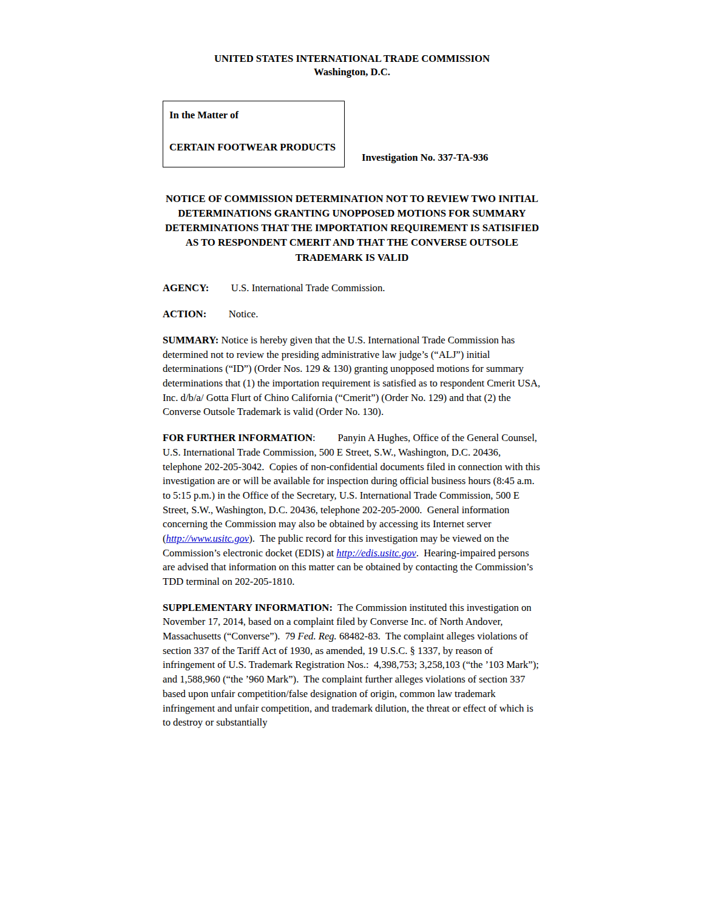UNITED STATES INTERNATIONAL TRADE COMMISSION
Washington, D.C.
| In the Matter of CERTAIN FOOTWEAR PRODUCTS | | Investigation No. 337-TA-936 |
Notice of Commission Determination Not to Review Two Initial Determinations Granting Unopposed Motions for Summary Determinations That the Importation Requirement Is Satisified as to Respondent Cmerit and That the Converse Outsole Trademark Is Valid
AGENCY: U.S. International Trade Commission.
ACTION: Notice.
SUMMARY: Notice is hereby given that the U.S. International Trade Commission has determined not to review the presiding administrative law judge’s (“ALJ”) initial determinations (“ID”) (Order Nos. 129 & 130) granting unopposed motions for summary determinations that (1) the importation requirement is satisfied as to respondent Cmerit USA, Inc. d/b/a/ Gotta Flurt of Chino California (“Cmerit”) (Order No. 129) and that (2) the Converse Outsole Trademark is valid (Order No. 130).
FOR FURTHER INFORMATION: Panyin A Hughes, Office of the General Counsel, U.S. International Trade Commission, 500 E Street, S.W., Washington, D.C. 20436, telephone 202-205-3042. Copies of non-confidential documents filed in connection with this investigation are or will be available for inspection during official business hours (8:45 a.m. to 5:15 p.m.) in the Office of the Secretary, U.S. International Trade Commission, 500 E Street, S.W., Washington, D.C. 20436, telephone 202-205-2000. General information concerning the Commission may also be obtained by accessing its Internet server (http://www.usitc.gov). The public record for this investigation may be viewed on the Commission’s electronic docket (EDIS) at http://edis.usitc.gov. Hearing-impaired persons are advised that information on this matter can be obtained by contacting the Commission’s TDD terminal on 202-205-1810.
SUPPLEMENTARY INFORMATION: The Commission instituted this investigation on November 17, 2014, based on a complaint filed by Converse Inc. of North Andover, Massachusetts (“Converse”). 79 Fed. Reg. 68482-83. The complaint alleges violations of section 337 of the Tariff Act of 1930, as amended, 19 U.S.C. § 1337, by reason of infringement of U.S. Trademark Registration Nos.: 4,398,753; 3,258,103 (“the ’103 Mark”); and 1,588,960 (“the ’960 Mark”). The complaint further alleges violations of section 337 based upon unfair competition/false designation of origin, common law trademark infringement and unfair competition, and trademark dilution, the threat or effect of which is to destroy or substantially